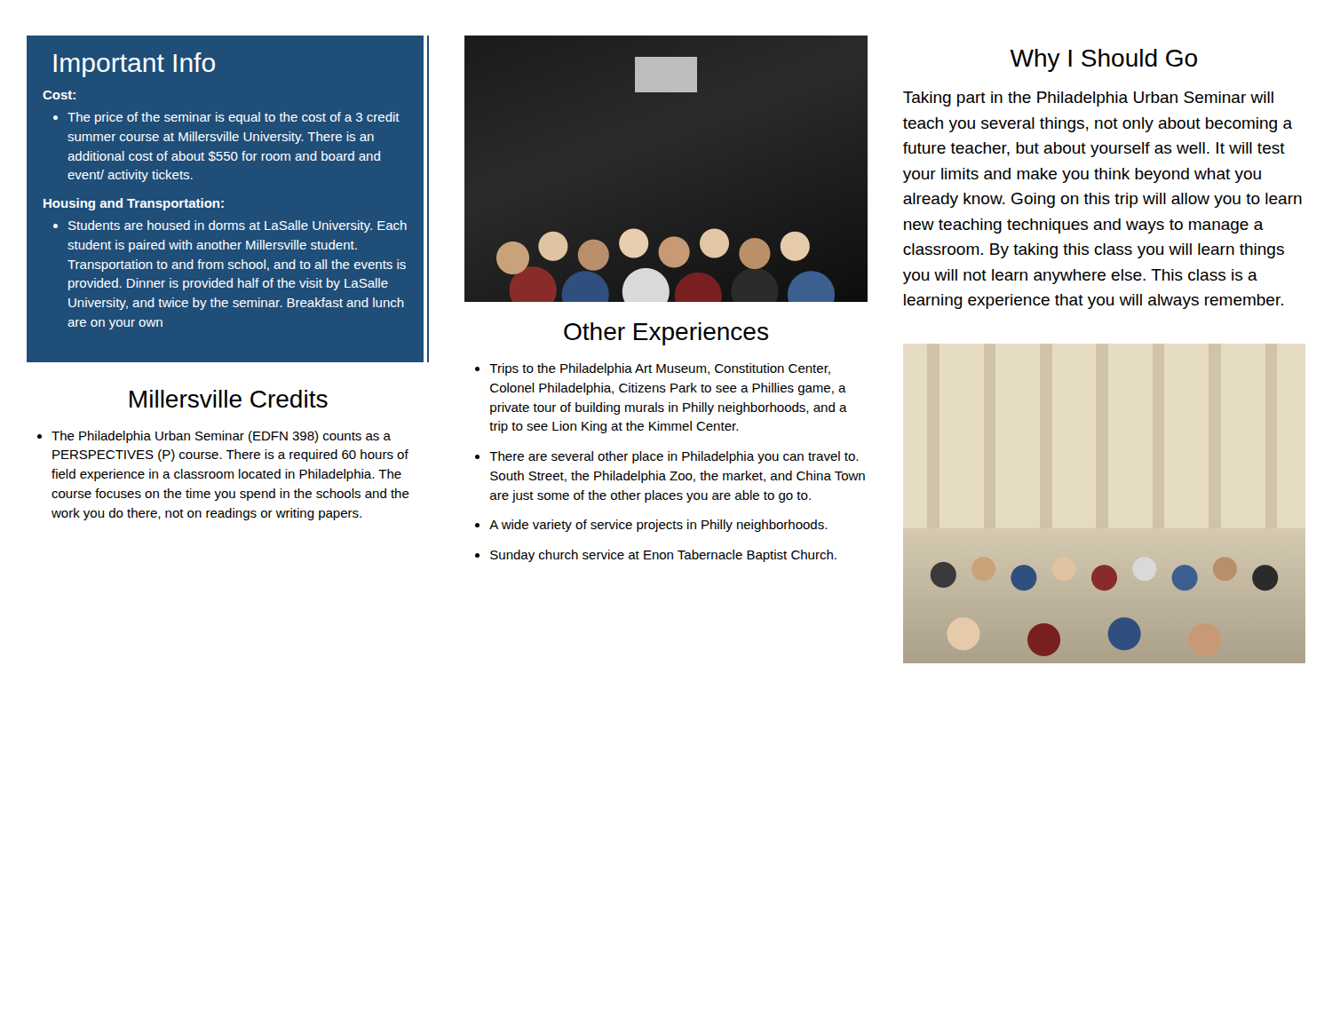Important Info
Cost:
The price of the seminar is equal to the cost of a 3 credit summer course at Millersville University. There is an additional cost of about $550 for room and board and event/ activity tickets.
Housing and Transportation:
Students are housed in dorms at LaSalle University. Each student is paired with another Millersville student. Transportation to and from school, and to all the events is provided. Dinner is provided half of the visit by LaSalle University, and twice by the seminar. Breakfast and lunch are on your own
Millersville Credits
The Philadelphia Urban Seminar (EDFN 398) counts as a PERSPECTIVES (P) course. There is a required 60 hours of field experience in a classroom located in Philadelphia. The course focuses on the time you spend in the schools and the work you do there, not on readings or writing papers.
Other Experiences
Trips to the Philadelphia Art Museum, Constitution Center, Colonel Philadelphia, Citizens Park to see a Phillies game, a private tour of building murals in Philly neighborhoods, and a trip to see Lion King at the Kimmel Center.
There are several other place in Philadelphia you can travel to. South Street, the Philadelphia Zoo, the market, and China Town are just some of the other places you are able to go to.
A wide variety of service projects in Philly neighborhoods.
Sunday church service at Enon Tabernacle Baptist Church.
Why I Should Go
Taking part in the Philadelphia Urban Seminar will teach you several things, not only about becoming a future teacher, but about yourself as well. It will test your limits and make you think beyond what you already know. Going on this trip will allow you to learn new teaching techniques and ways to manage a classroom. By taking this class you will learn things you will not learn anywhere else. This class is a learning experience that you will always remember.